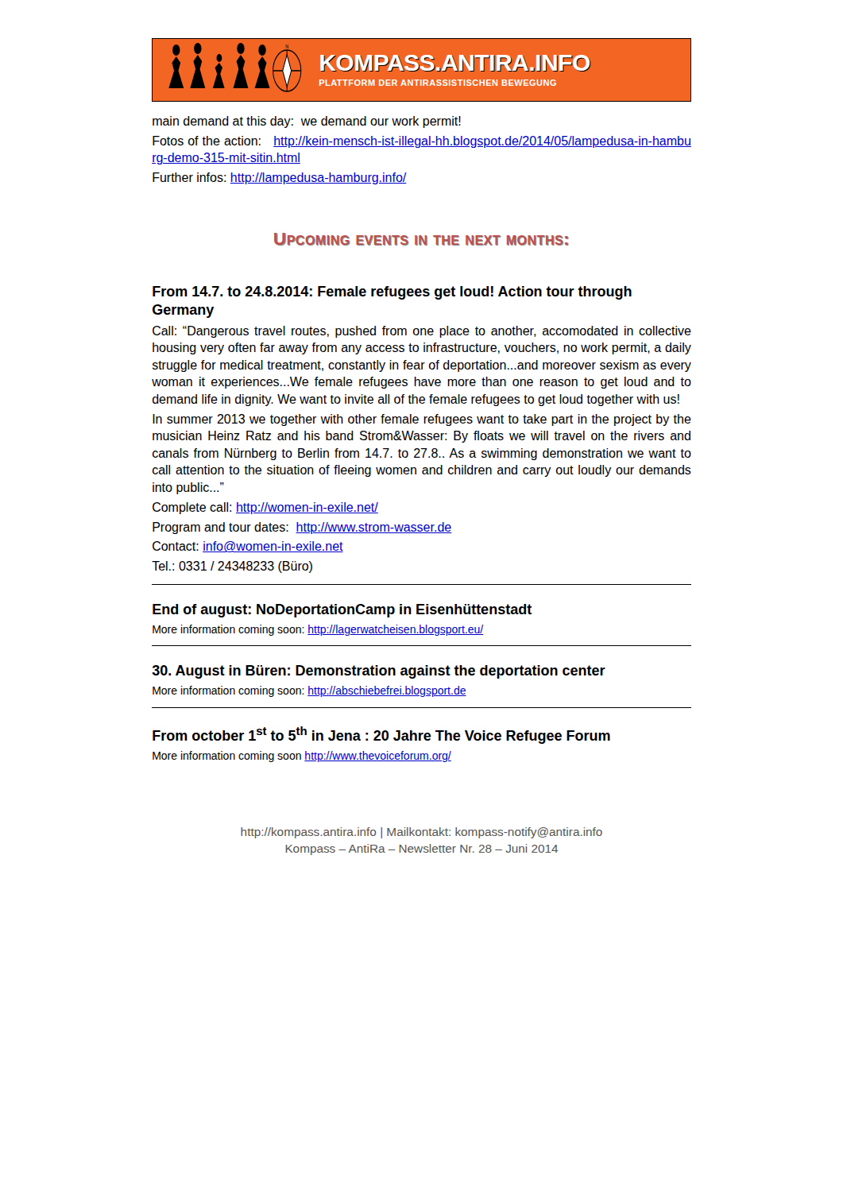N
KOMPASS.ANTIRA.INFO
PLATTFORM DER ANTIRASSISTISCHEN BEWEGUNG
main demand at this day: we demand our work permit!
Fotos of the action: http://kein-mensch-ist-illegal-hh.blogspot.de/2014/05/lampedusa-in-hamburg-demo-315-mit-sitin.html
Further infos: http://lampedusa-hamburg.info/
Upcoming events in the next months:
From 14.7. to 24.8.2014: Female refugees get loud! Action tour through Germany
Call: “Dangerous travel routes, pushed from one place to another, accomodated in collective housing very often far away from any access to infrastructure, vouchers, no work permit, a daily struggle for medical treatment, constantly in fear of deportation...and moreover sexism as every woman it experiences...We female refugees have more than one reason to get loud and to demand life in dignity. We want to invite all of the female refugees to get loud together with us!
In summer 2013 we together with other female refugees want to take part in the project by the musician Heinz Ratz and his band Strom&Wasser: By floats we will travel on the rivers and canals from Nürnberg to Berlin from 14.7. to 27.8.. As a swimming demonstration we want to call attention to the situation of fleeing women and children and carry out loudly our demands into public...”
Complete call: http://women-in-exile.net/
Program and tour dates: http://www.strom-wasser.de
Contact: info@women-in-exile.net
Tel.: 0331 / 24348233 (Büro)
End of august: NoDeportationCamp in Eisenhüttenstadt
More information coming soon: http://lagerwatcheisen.blogsport.eu/
30. August in Büren: Demonstration against the deportation center
More information coming soon: http://abschiebefrei.blogsport.de
From october 1st to 5th in Jena : 20 Jahre The Voice Refugee Forum
More information coming soon http://www.thevoiceforum.org/
http://kompass.antira.info | Mailkontakt: kompass-notify@antira.info
Kompass – AntiRa – Newsletter Nr. 28 – Juni 2014